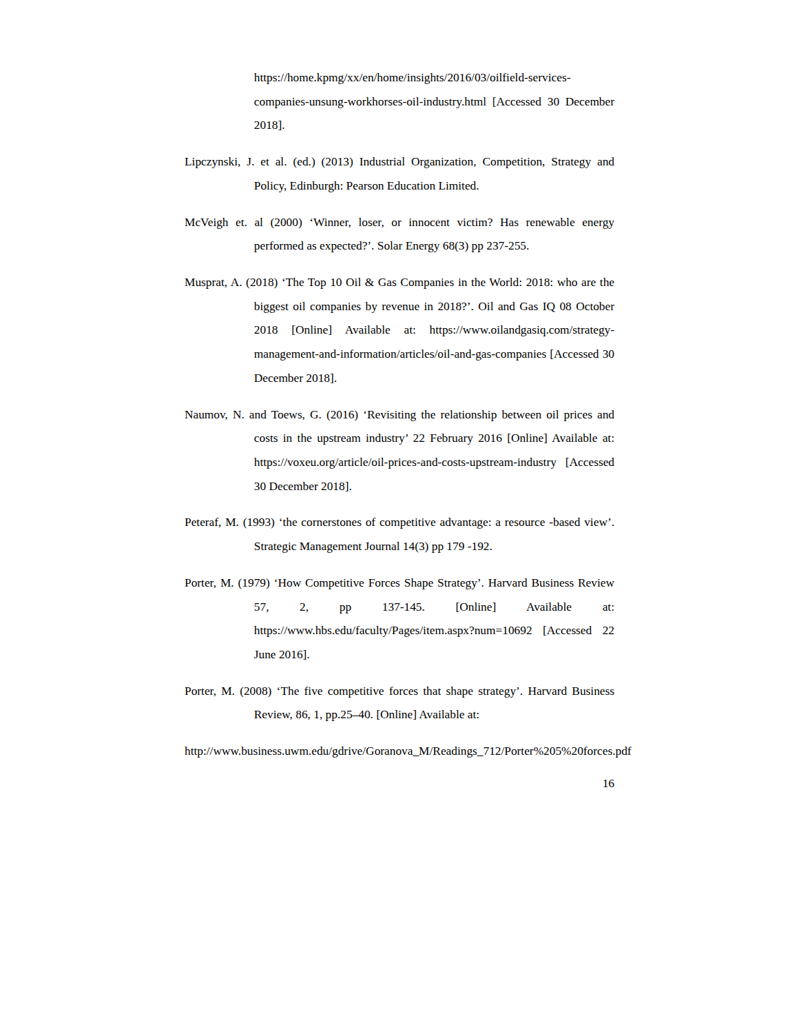https://home.kpmg/xx/en/home/insights/2016/03/oilfield-services-companies-unsung-workhorses-oil-industry.html [Accessed 30 December 2018].
Lipczynski, J. et al. (ed.) (2013) Industrial Organization, Competition, Strategy and Policy, Edinburgh: Pearson Education Limited.
McVeigh et. al (2000) ‘Winner, loser, or innocent victim? Has renewable energy performed as expected?’. Solar Energy 68(3) pp 237-255.
Musprat, A. (2018) ‘The Top 10 Oil & Gas Companies in the World: 2018: who are the biggest oil companies by revenue in 2018?’. Oil and Gas IQ 08 October 2018 [Online] Available at: https://www.oilandgasiq.com/strategy-management-and-information/articles/oil-and-gas-companies [Accessed 30 December 2018].
Naumov, N. and Toews, G. (2016) ‘Revisiting the relationship between oil prices and costs in the upstream industry’ 22 February 2016 [Online] Available at: https://voxeu.org/article/oil-prices-and-costs-upstream-industry [Accessed 30 December 2018].
Peteraf, M. (1993) ‘the cornerstones of competitive advantage: a resource -based view’. Strategic Management Journal 14(3) pp 179 -192.
Porter, M. (1979) ‘How Competitive Forces Shape Strategy’. Harvard Business Review 57, 2, pp 137-145. [Online] Available at: https://www.hbs.edu/faculty/Pages/item.aspx?num=10692 [Accessed 22 June 2016].
Porter, M. (2008) ‘The five competitive forces that shape strategy’. Harvard Business Review, 86, 1, pp.25–40. [Online] Available at:
http://www.business.uwm.edu/gdrive/Goranova_M/Readings_712/Porter%205%20forces.pdf
16